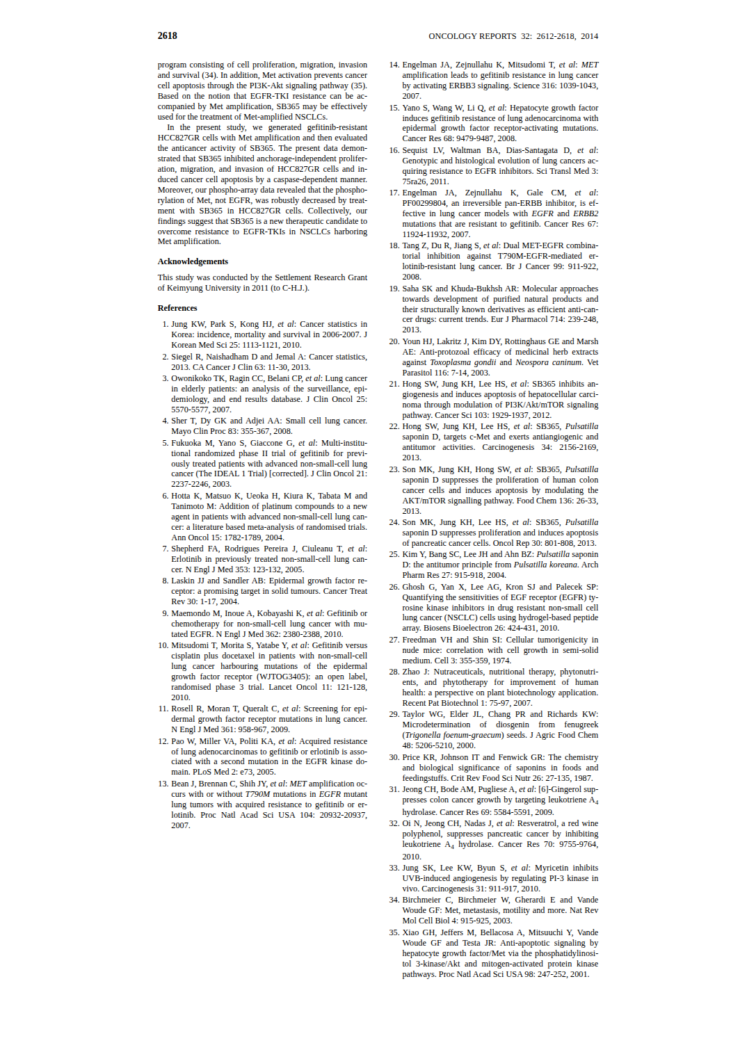2618 ONCOLOGY REPORTS 32: 2612-2618, 2014
program consisting of cell proliferation, migration, invasion and survival (34). In addition, Met activation prevents cancer cell apoptosis through the PI3K-Akt signaling pathway (35). Based on the notion that EGFR-TKI resistance can be accompanied by Met amplification, SB365 may be effectively used for the treatment of Met-amplified NSCLCs.
In the present study, we generated gefitinib-resistant HCC827GR cells with Met amplification and then evaluated the anticancer activity of SB365. The present data demonstrated that SB365 inhibited anchorage-independent proliferation, migration, and invasion of HCC827GR cells and induced cancer cell apoptosis by a caspase-dependent manner. Moreover, our phospho-array data revealed that the phosphorylation of Met, not EGFR, was robustly decreased by treatment with SB365 in HCC827GR cells. Collectively, our findings suggest that SB365 is a new therapeutic candidate to overcome resistance to EGFR-TKIs in NSCLCs harboring Met amplification.
Acknowledgements
This study was conducted by the Settlement Research Grant of Keimyung University in 2011 (to C-H.J.).
References
Jung KW, Park S, Kong HJ, et al: Cancer statistics in Korea: incidence, mortality and survival in 2006-2007. J Korean Med Sci 25: 1113-1121, 2010.
Siegel R, Naishadham D and Jemal A: Cancer statistics, 2013. CA Cancer J Clin 63: 11-30, 2013.
Owonikoko TK, Ragin CC, Belani CP, et al: Lung cancer in elderly patients: an analysis of the surveillance, epidemiology, and end results database. J Clin Oncol 25: 5570-5577, 2007.
Sher T, Dy GK and Adjei AA: Small cell lung cancer. Mayo Clin Proc 83: 355-367, 2008.
Fukuoka M, Yano S, Giaccone G, et al: Multi-institutional randomized phase II trial of gefitinib for previously treated patients with advanced non-small-cell lung cancer (The IDEAL 1 Trial) [corrected]. J Clin Oncol 21: 2237-2246, 2003.
Hotta K, Matsuo K, Ueoka H, Kiura K, Tabata M and Tanimoto M: Addition of platinum compounds to a new agent in patients with advanced non-small-cell lung cancer: a literature based meta-analysis of randomised trials. Ann Oncol 15: 1782-1789, 2004.
Shepherd FA, Rodrigues Pereira J, Ciuleanu T, et al: Erlotinib in previously treated non-small-cell lung cancer. N Engl J Med 353: 123-132, 2005.
Laskin JJ and Sandler AB: Epidermal growth factor receptor: a promising target in solid tumours. Cancer Treat Rev 30: 1-17, 2004.
Maemondo M, Inoue A, Kobayashi K, et al: Gefitinib or chemotherapy for non-small-cell lung cancer with mutated EGFR. N Engl J Med 362: 2380-2388, 2010.
Mitsudomi T, Morita S, Yatabe Y, et al: Gefitinib versus cisplatin plus docetaxel in patients with non-small-cell lung cancer harbouring mutations of the epidermal growth factor receptor (WJTOG3405): an open label, randomised phase 3 trial. Lancet Oncol 11: 121-128, 2010.
Rosell R, Moran T, Queralt C, et al: Screening for epidermal growth factor receptor mutations in lung cancer. N Engl J Med 361: 958-967, 2009.
Pao W, Miller VA, Politi KA, et al: Acquired resistance of lung adenocarcinomas to gefitinib or erlotinib is associated with a second mutation in the EGFR kinase domain. PLoS Med 2: e73, 2005.
Bean J, Brennan C, Shih JY, et al: MET amplification occurs with or without T790M mutations in EGFR mutant lung tumors with acquired resistance to gefitinib or erlotinib. Proc Natl Acad Sci USA 104: 20932-20937, 2007.
Engelman JA, Zejnullahu K, Mitsudomi T, et al: MET amplification leads to gefitinib resistance in lung cancer by activating ERBB3 signaling. Science 316: 1039-1043, 2007.
Yano S, Wang W, Li Q, et al: Hepatocyte growth factor induces gefitinib resistance of lung adenocarcinoma with epidermal growth factor receptor-activating mutations. Cancer Res 68: 9479-9487, 2008.
Sequist LV, Waltman BA, Dias-Santagata D, et al: Genotypic and histological evolution of lung cancers acquiring resistance to EGFR inhibitors. Sci Transl Med 3: 75ra26, 2011.
Engelman JA, Zejnullahu K, Gale CM, et al: PF00299804, an irreversible pan-ERBB inhibitor, is effective in lung cancer models with EGFR and ERBB2 mutations that are resistant to gefitinib. Cancer Res 67: 11924-11932, 2007.
Tang Z, Du R, Jiang S, et al: Dual MET-EGFR combinatorial inhibition against T790M-EGFR-mediated erlotinib-resistant lung cancer. Br J Cancer 99: 911-922, 2008.
Saha SK and Khuda-Bukhsh AR: Molecular approaches towards development of purified natural products and their structurally known derivatives as efficient anti-cancer drugs: current trends. Eur J Pharmacol 714: 239-248, 2013.
Youn HJ, Lakritz J, Kim DY, Rottinghaus GE and Marsh AE: Anti-protozoal efficacy of medicinal herb extracts against Toxoplasma gondii and Neospora caninum. Vet Parasitol 116: 7-14, 2003.
Hong SW, Jung KH, Lee HS, et al: SB365 inhibits angiogenesis and induces apoptosis of hepatocellular carcinoma through modulation of PI3K/Akt/mTOR signaling pathway. Cancer Sci 103: 1929-1937, 2012.
Hong SW, Jung KH, Lee HS, et al: SB365, Pulsatilla saponin D, targets c-Met and exerts antiangiogenic and antitumor activities. Carcinogenesis 34: 2156-2169, 2013.
Son MK, Jung KH, Hong SW, et al: SB365, Pulsatilla saponin D suppresses the proliferation of human colon cancer cells and induces apoptosis by modulating the AKT/mTOR signalling pathway. Food Chem 136: 26-33, 2013.
Son MK, Jung KH, Lee HS, et al: SB365, Pulsatilla saponin D suppresses proliferation and induces apoptosis of pancreatic cancer cells. Oncol Rep 30: 801-808, 2013.
Kim Y, Bang SC, Lee JH and Ahn BZ: Pulsatilla saponin D: the antitumor principle from Pulsatilla koreana. Arch Pharm Res 27: 915-918, 2004.
Ghosh G, Yan X, Lee AG, Kron SJ and Palecek SP: Quantifying the sensitivities of EGF receptor (EGFR) tyrosine kinase inhibitors in drug resistant non-small cell lung cancer (NSCLC) cells using hydrogel-based peptide array. Biosens Bioelectron 26: 424-431, 2010.
Freedman VH and Shin SI: Cellular tumorigenicity in nude mice: correlation with cell growth in semi-solid medium. Cell 3: 355-359, 1974.
Zhao J: Nutraceuticals, nutritional therapy, phytonutrients, and phytotherapy for improvement of human health: a perspective on plant biotechnology application. Recent Pat Biotechnol 1: 75-97, 2007.
Taylor WG, Elder JL, Chang PR and Richards KW: Microdetermination of diosgenin from fenugreek (Trigonella foenum-graecum) seeds. J Agric Food Chem 48: 5206-5210, 2000.
Price KR, Johnson IT and Fenwick GR: The chemistry and biological significance of saponins in foods and feedingstuffs. Crit Rev Food Sci Nutr 26: 27-135, 1987.
Jeong CH, Bode AM, Pugliese A, et al: [6]-Gingerol suppresses colon cancer growth by targeting leukotriene A4 hydrolase. Cancer Res 69: 5584-5591, 2009.
Oi N, Jeong CH, Nadas J, et al: Resveratrol, a red wine polyphenol, suppresses pancreatic cancer by inhibiting leukotriene A4 hydrolase. Cancer Res 70: 9755-9764, 2010.
Jung SK, Lee KW, Byun S, et al: Myricetin inhibits UVB-induced angiogenesis by regulating PI-3 kinase in vivo. Carcinogenesis 31: 911-917, 2010.
Birchmeier C, Birchmeier W, Gherardi E and Vande Woude GF: Met, metastasis, motility and more. Nat Rev Mol Cell Biol 4: 915-925, 2003.
Xiao GH, Jeffers M, Bellacosa A, Mitsuuchi Y, Vande Woude GF and Testa JR: Anti-apoptotic signaling by hepatocyte growth factor/Met via the phosphatidylinositol 3-kinase/Akt and mitogen-activated protein kinase pathways. Proc Natl Acad Sci USA 98: 247-252, 2001.